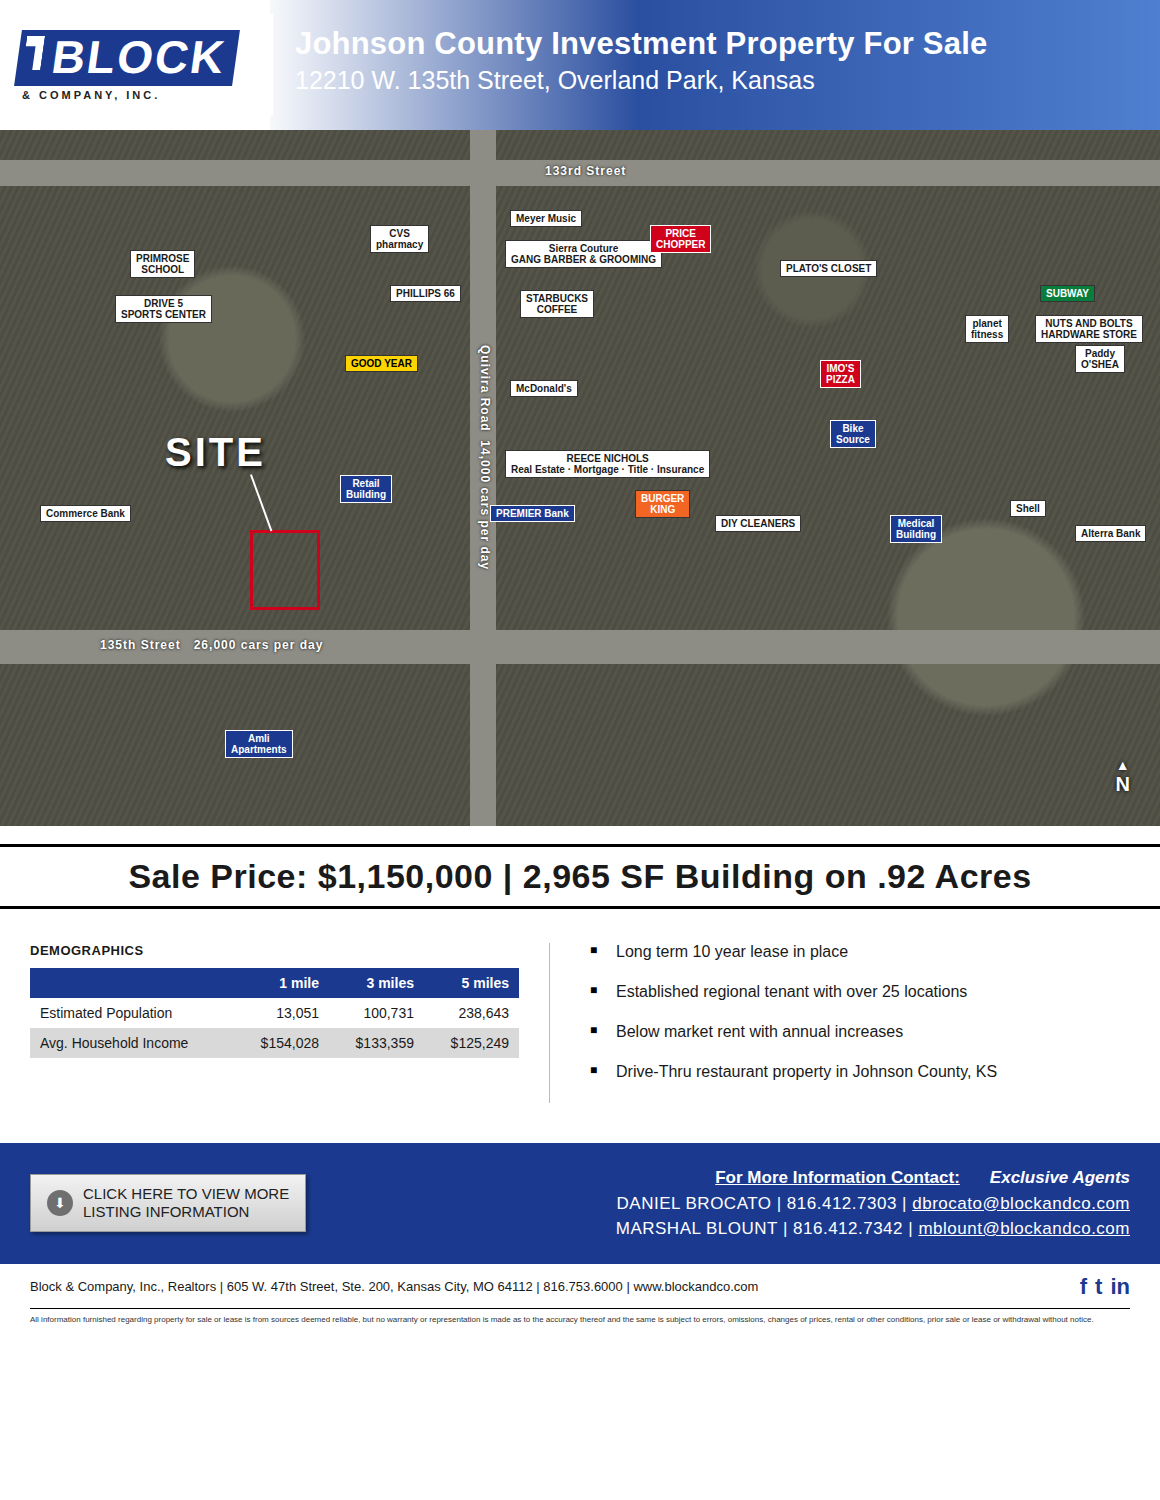BLOCK & COMPANY, INC.
Johnson County Investment Property For Sale
12210 W. 135th Street, Overland Park, Kansas
133rd Street Quivira Road 14,000 cars per day 135th Street 26,000 cars per day SITE
CVS
pharmacy Meyer Music Sierra Couture
GANG BARBER & GROOMING PRICE
CHOPPER PLATO'S CLOSET SUBWAY planet
fitness NUTS AND BOLTS
HARDWARE STORE Paddy
O'SHEA PRIMROSE
SCHOOL PHILLIPS 66 STARBUCKS
COFFEE DRIVE 5
SPORTS CENTER GOOD YEAR IMO'S
PIZZA Bike
Source McDonald's REECE NICHOLS
Real Estate · Mortgage · Title · Insurance Retail
Building Commerce Bank PREMIER Bank BURGER
KING DIY CLEANERS Medical
Building Shell Alterra Bank Amli
Apartments
N
Sale Price: $1,150,000 | 2,965 SF Building on .92 Acres
DEMOGRAPHICS
| | 1 mile | 3 miles | 5 miles |
| --- | --- | --- | --- |
| Estimated Population | 13,051 | 100,731 | 238,643 |
| Avg. Household Income | $154,028 | $133,359 | $125,249 |
Long term 10 year lease in place
Established regional tenant with over 25 locations
Below market rent with annual increases
Drive-Thru restaurant property in Johnson County, KS
⬇ CLICK HERE TO VIEW MORE
LISTING INFORMATION
Exclusive Agents
For More Information Contact:
DANIEL BROCATO | 816.412.7303 | dbrocato@blockandco.com
MARSHAL BLOUNT | 816.412.7342 | mblount@blockandco.com
Block & Company, Inc., Realtors | 605 W. 47th Street, Ste. 200, Kansas City, MO 64112 | 816.753.6000 | www.blockandco.com
ftin
All information furnished regarding property for sale or lease is from sources deemed reliable, but no warranty or representation is made as to the accuracy thereof and the same is subject to errors, omissions, changes of prices, rental or other conditions, prior sale or lease or withdrawal without notice.